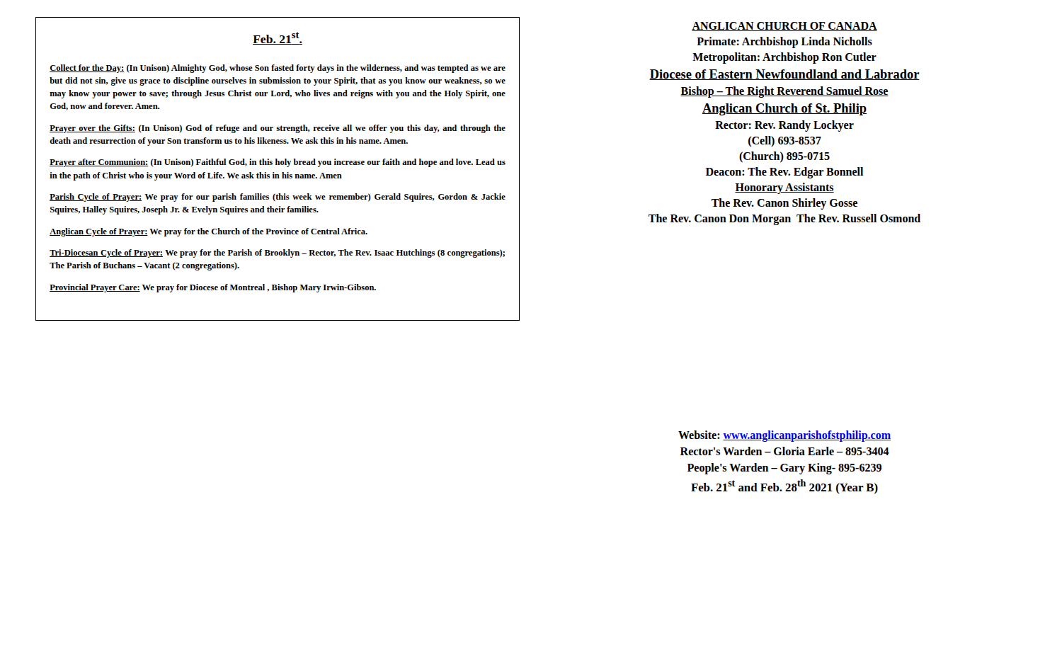Feb. 21st.
Collect for the Day: (In Unison) Almighty God, whose Son fasted forty days in the wilderness, and was tempted as we are but did not sin, give us grace to discipline ourselves in submission to your Spirit, that as you know our weakness, so we may know your power to save; through Jesus Christ our Lord, who lives and reigns with you and the Holy Spirit, one God, now and forever. Amen.
Prayer over the Gifts: (In Unison) God of refuge and our strength, receive all we offer you this day, and through the death and resurrection of your Son transform us to his likeness. We ask this in his name. Amen.
Prayer after Communion: (In Unison) Faithful God, in this holy bread you increase our faith and hope and love. Lead us in the path of Christ who is your Word of Life. We ask this in his name. Amen
Parish Cycle of Prayer: We pray for our parish families (this week we remember) Gerald Squires, Gordon & Jackie Squires, Halley Squires, Joseph Jr. & Evelyn Squires and their families.
Anglican Cycle of Prayer: We pray for the Church of the Province of Central Africa.
Tri-Diocesan Cycle of Prayer: We pray for the Parish of Brooklyn – Rector, The Rev. Isaac Hutchings (8 congregations); The Parish of Buchans – Vacant (2 congregations).
Provincial Prayer Care: We pray for Diocese of Montreal , Bishop Mary Irwin-Gibson.
ANGLICAN CHURCH OF CANADA
Primate: Archbishop Linda Nicholls
Metropolitan: Archbishop Ron Cutler
Diocese of Eastern Newfoundland and Labrador
Bishop – The Right Reverend Samuel Rose
Anglican Church of St. Philip
Rector: Rev. Randy Lockyer
(Cell) 693-8537
(Church) 895-0715
Deacon: The Rev. Edgar Bonnell
Honorary Assistants
The Rev. Canon Shirley Gosse
The Rev. Canon Don Morgan The Rev. Russell Osmond
Website: www.anglicanparishofstphilip.com
Rector's Warden – Gloria Earle – 895-3404
People's Warden – Gary King- 895-6239
Feb. 21st and Feb. 28th 2021 (Year B)